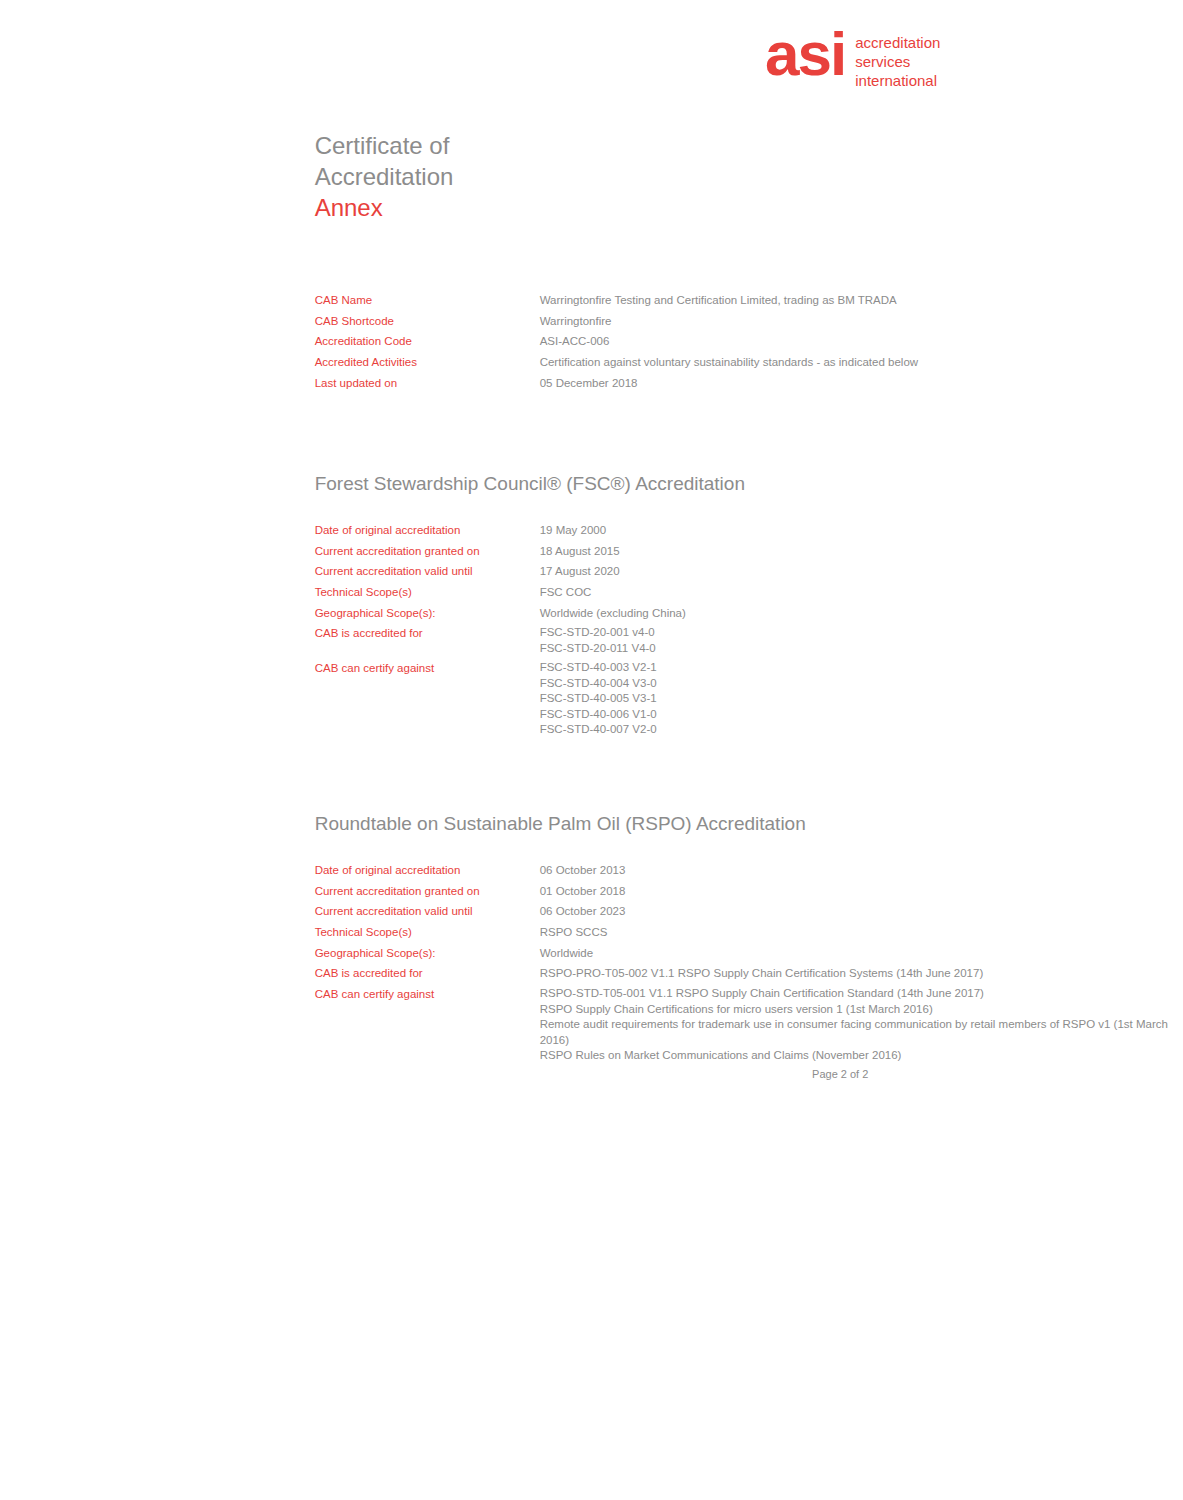asi
accreditation
services
international
Certificate of
Accreditation
Annex
| CAB Name | Warringtonfire Testing and Certification Limited, trading as BM TRADA |
| CAB Shortcode | Warringtonfire |
| Accreditation Code | ASI-ACC-006 |
| Accredited Activities | Certification against voluntary sustainability standards - as indicated below |
| Last updated on | 05 December 2018 |
Forest Stewardship Council® (FSC®) Accreditation
| Date of original accreditation | 19 May 2000 |
| Current accreditation granted on | 18 August 2015 |
| Current accreditation valid until | 17 August 2020 |
| Technical Scope(s) | FSC COC |
| Geographical Scope(s): | Worldwide (excluding China) |
| CAB is accredited for | FSC-STD-20-001 v4-0 FSC-STD-20-011 V4-0 |
| CAB can certify against | FSC-STD-40-003 V2-1 FSC-STD-40-004 V3-0 FSC-STD-40-005 V3-1 FSC-STD-40-006 V1-0 FSC-STD-40-007 V2-0 |
Roundtable on Sustainable Palm Oil (RSPO) Accreditation
| Date of original accreditation | 06 October 2013 |
| Current accreditation granted on | 01 October 2018 |
| Current accreditation valid until | 06 October 2023 |
| Technical Scope(s) | RSPO SCCS |
| Geographical Scope(s): | Worldwide |
| CAB is accredited for | RSPO-PRO-T05-002 V1.1 RSPO Supply Chain Certification Systems (14th June 2017) |
| CAB can certify against | RSPO-STD-T05-001 V1.1 RSPO Supply Chain Certification Standard (14th June 2017) RSPO Supply Chain Certifications for micro users version 1 (1st March 2016) Remote audit requirements for trademark use in consumer facing communication by retail members of RSPO v1 (1st March 2016) RSPO Rules on Market Communications and Claims (November 2016) |
Page 2 of 2